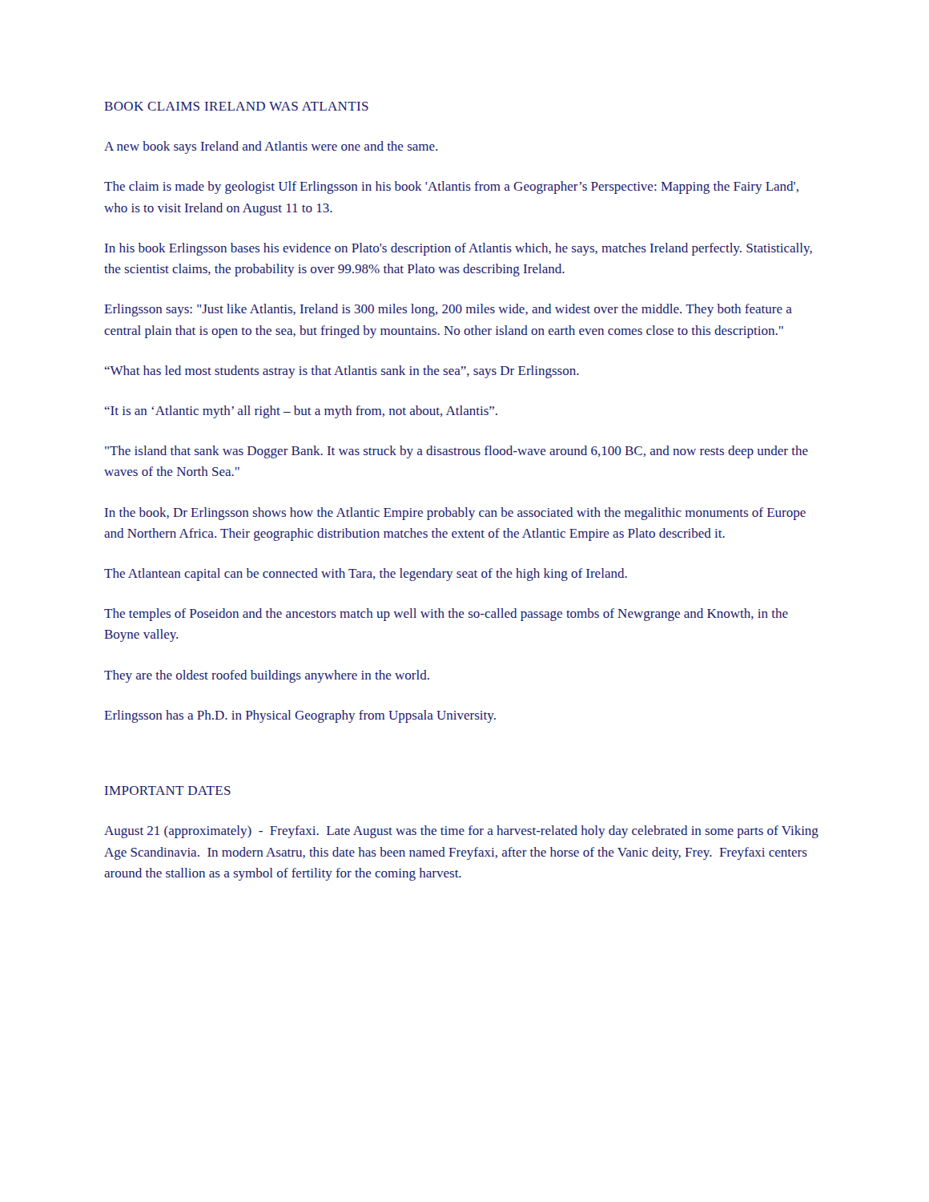BOOK CLAIMS IRELAND WAS ATLANTIS
A new book says Ireland and Atlantis were one and the same.
The claim is made by geologist Ulf Erlingsson in his book 'Atlantis from a Geographer’s Perspective: Mapping the Fairy Land', who is to visit Ireland on August 11 to 13.
In his book Erlingsson bases his evidence on Plato's description of Atlantis which, he says, matches Ireland perfectly. Statistically, the scientist claims, the probability is over 99.98% that Plato was describing Ireland.
Erlingsson says: "Just like Atlantis, Ireland is 300 miles long, 200 miles wide, and widest over the middle. They both feature a central plain that is open to the sea, but fringed by mountains. No other island on earth even comes close to this description."
“What has led most students astray is that Atlantis sank in the sea”, says Dr Erlingsson.
“It is an ‘Atlantic myth’ all right – but a myth from, not about, Atlantis”.
"The island that sank was Dogger Bank. It was struck by a disastrous flood-wave around 6,100 BC, and now rests deep under the waves of the North Sea."
In the book, Dr Erlingsson shows how the Atlantic Empire probably can be associated with the megalithic monuments of Europe and Northern Africa. Their geographic distribution matches the extent of the Atlantic Empire as Plato described it.
The Atlantean capital can be connected with Tara, the legendary seat of the high king of Ireland.
The temples of Poseidon and the ancestors match up well with the so-called passage tombs of Newgrange and Knowth, in the Boyne valley.
They are the oldest roofed buildings anywhere in the world.
Erlingsson has a Ph.D. in Physical Geography from Uppsala University.
IMPORTANT DATES
August 21 (approximately) - Freyfaxi. Late August was the time for a harvest-related holy day celebrated in some parts of Viking Age Scandinavia. In modern Asatru, this date has been named Freyfaxi, after the horse of the Vanic deity, Frey. Freyfaxi centers around the stallion as a symbol of fertility for the coming harvest.